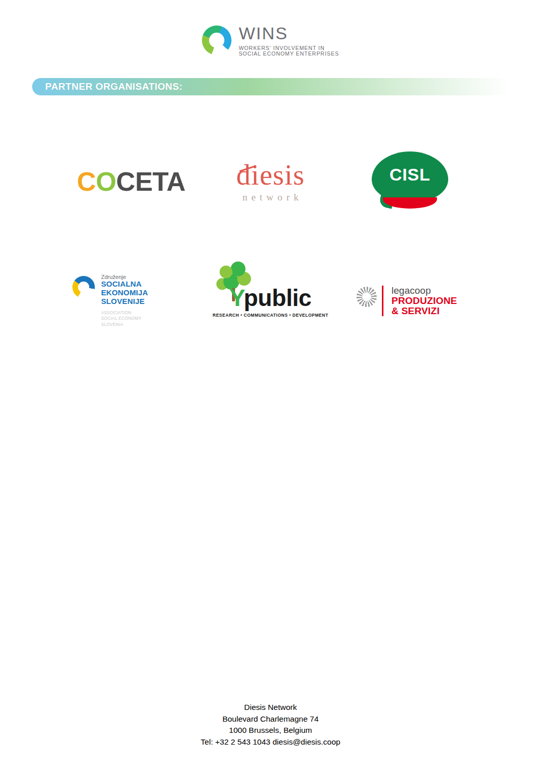WINS
WORKERS' INVOLVEMENT IN
SOCIAL ECONOMY ENTERPRISES
PARTNER ORGANISATIONS:
COCETA
diesis
network
CISL
Združenje
SOCIALNA EKONOMIJA
SLOVENIJE
ASSOCIATION
SOCIAL ECONOMY
SLOVENIA
Ypublic
RESEARCH • COMMUNICATIONS • DEVELOPMENT
legacoop
PRODUZIONE
& SERVIZI
Diesis Network
Boulevard Charlemagne 74
1000 Brussels, Belgium
Tel: +32 2 543 1043 diesis@diesis.coop